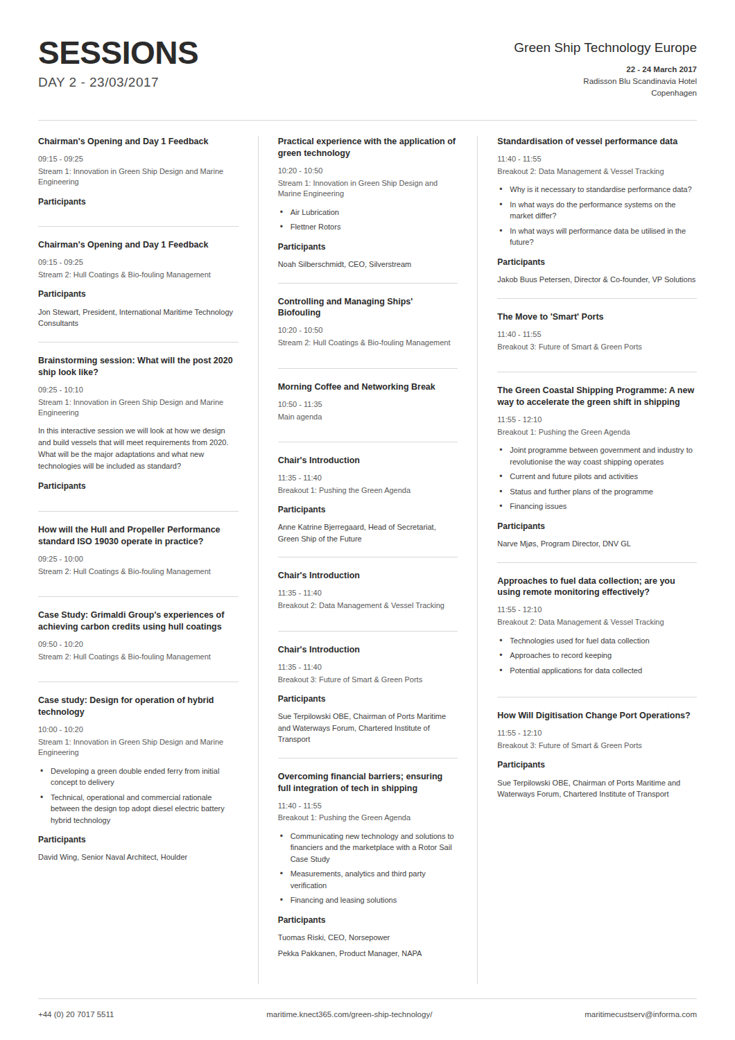SESSIONS
DAY 2 - 23/03/2017
Green Ship Technology Europe
22 - 24 March 2017
Radisson Blu Scandinavia Hotel
Copenhagen
Chairman's Opening and Day 1 Feedback
09:15 - 09:25
Stream 1: Innovation in Green Ship Design and Marine Engineering
Participants
Chairman's Opening and Day 1 Feedback
09:15 - 09:25
Stream 2: Hull Coatings & Bio-fouling Management
Participants
Jon Stewart, President, International Maritime Technology Consultants
Brainstorming session: What will the post 2020 ship look like?
09:25 - 10:10
Stream 1: Innovation in Green Ship Design and Marine Engineering
In this interactive session we will look at how we design and build vessels that will meet requirements from 2020. What will be the major adaptations and what new technologies will be included as standard?
Participants
How will the Hull and Propeller Performance standard ISO 19030 operate in practice?
09:25 - 10:00
Stream 2: Hull Coatings & Bio-fouling Management
Case Study: Grimaldi Group's experiences of achieving carbon credits using hull coatings
09:50 - 10:20
Stream 2: Hull Coatings & Bio-fouling Management
Case study: Design for operation of hybrid technology
10:00 - 10:20
Stream 1: Innovation in Green Ship Design and Marine Engineering
Developing a green double ended ferry from initial concept to delivery
Technical, operational and commercial rationale between the design top adopt diesel electric battery hybrid technology
Participants
David Wing, Senior Naval Architect, Houlder
Practical experience with the application of green technology
10:20 - 10:50
Stream 1: Innovation in Green Ship Design and Marine Engineering
Air Lubrication
Flettner Rotors
Participants
Noah Silberschmidt, CEO, Silverstream
Controlling and Managing Ships' Biofouling
10:20 - 10:50
Stream 2: Hull Coatings & Bio-fouling Management
Morning Coffee and Networking Break
10:50 - 11:35
Main agenda
Chair's Introduction
11:35 - 11:40
Breakout 1: Pushing the Green Agenda
Participants
Anne Katrine Bjerregaard, Head of Secretariat, Green Ship of the Future
Chair's Introduction
11:35 - 11:40
Breakout 2: Data Management & Vessel Tracking
Chair's Introduction
11:35 - 11:40
Breakout 3: Future of Smart & Green Ports
Participants
Sue Terpilowski OBE, Chairman of Ports Maritime and Waterways Forum, Chartered Institute of Transport
Overcoming financial barriers; ensuring full integration of tech in shipping
11:40 - 11:55
Breakout 1: Pushing the Green Agenda
Communicating new technology and solutions to financiers and the marketplace with a Rotor Sail Case Study
Measurements, analytics and third party verification
Financing and leasing solutions
Participants
Tuomas Riski, CEO, Norsepower
Pekka Pakkanen, Product Manager, NAPA
Standardisation of vessel performance data
11:40 - 11:55
Breakout 2: Data Management & Vessel Tracking
Why is it necessary to standardise performance data?
In what ways do the performance systems on the market differ?
In what ways will performance data be utilised in the future?
Participants
Jakob Buus Petersen, Director & Co-founder, VP Solutions
The Move to 'Smart' Ports
11:40 - 11:55
Breakout 3: Future of Smart & Green Ports
The Green Coastal Shipping Programme: A new way to accelerate the green shift in shipping
11:55 - 12:10
Breakout 1: Pushing the Green Agenda
Joint programme between government and industry to revolutionise the way coast shipping operates
Current and future pilots and activities
Status and further plans of the programme
Financing issues
Participants
Narve Mjøs, Program Director, DNV GL
Approaches to fuel data collection; are you using remote monitoring effectively?
11:55 - 12:10
Breakout 2: Data Management & Vessel Tracking
Technologies used for fuel data collection
Approaches to record keeping
Potential applications for data collected
How Will Digitisation Change Port Operations?
11:55 - 12:10
Breakout 3: Future of Smart & Green Ports
Participants
Sue Terpilowski OBE, Chairman of Ports Maritime and Waterways Forum, Chartered Institute of Transport
+44 (0) 20 7017 5511
maritime.knect365.com/green-ship-technology/
maritimecustserv@informa.com